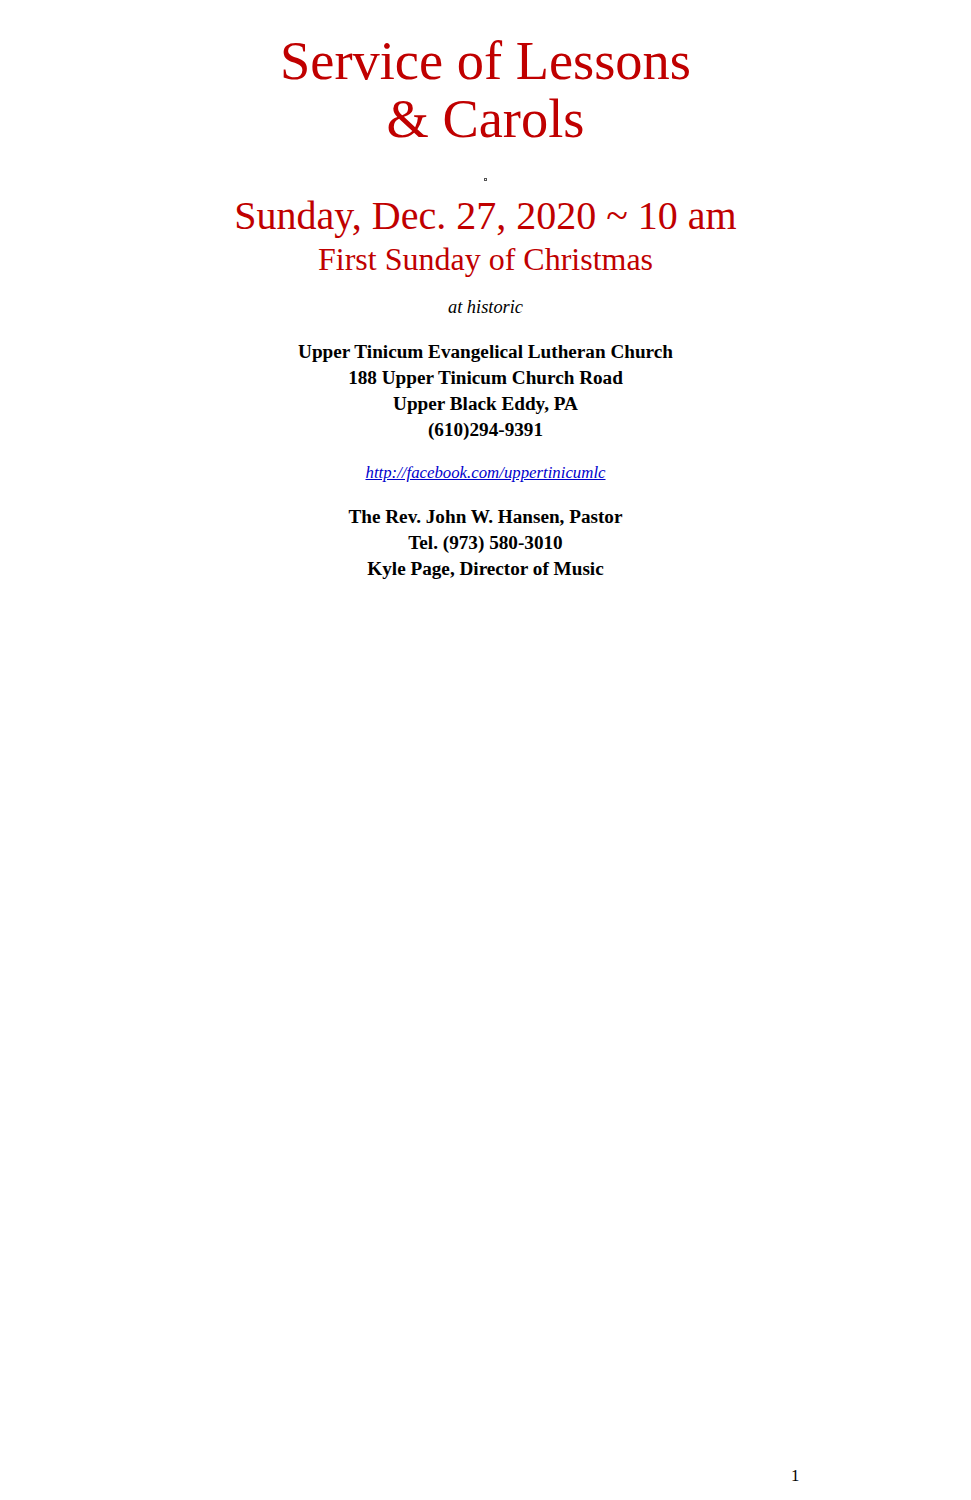Service of Lessons
& Carols
Sunday, Dec. 27, 2020 ~ 10 am
First Sunday of Christmas
at historic
Upper Tinicum Evangelical Lutheran Church
188 Upper Tinicum Church Road
Upper Black Eddy, PA
(610)294-9391
http://facebook.com/uppertinicumlc
The Rev. John W. Hansen, Pastor
Tel. (973) 580-3010
Kyle Page, Director of Music
1